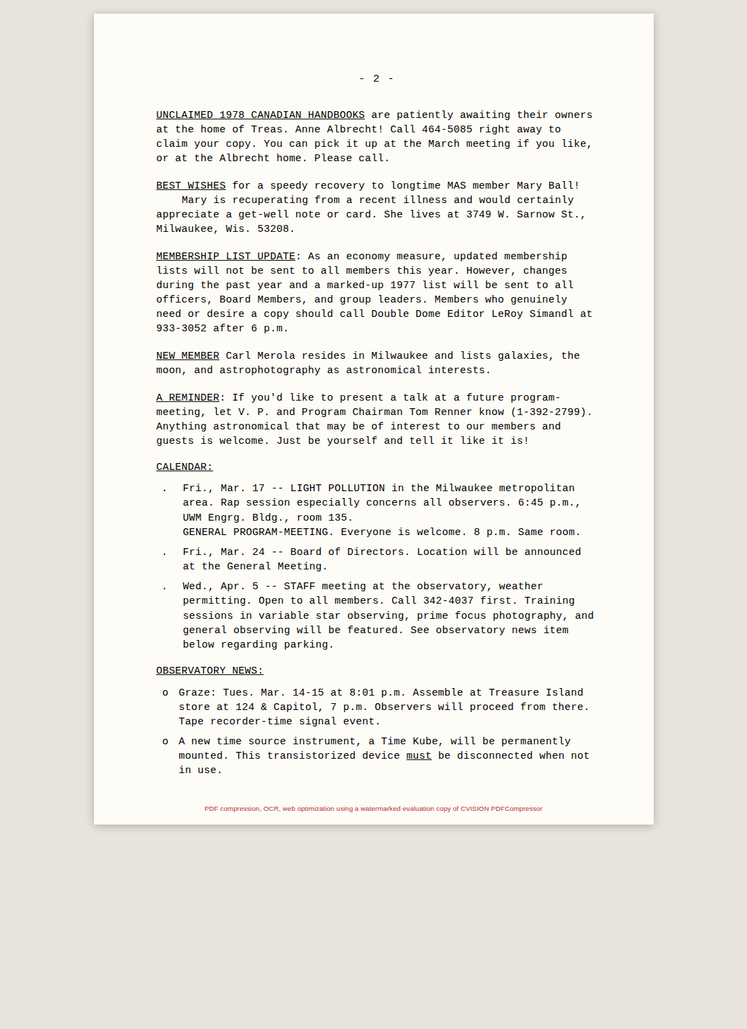- 2 -
UNCLAIMED 1978 CANADIAN HANDBOOKS are patiently awaiting their owners at the home of Treas. Anne Albrecht! Call 464-5085 right away to claim your copy. You can pick it up at the March meeting if you like, or at the Albrecht home. Please call.
BEST WISHES for a speedy recovery to longtime MAS member Mary Ball!
Mary is recuperating from a recent illness and would certainly appreciate a get-well note or card. She lives at 3749 W. Sarnow St., Milwaukee, Wis. 53208.
MEMBERSHIP LIST UPDATE: As an economy measure, updated membership lists will not be sent to all members this year. However, changes during the past year and a marked-up 1977 list will be sent to all officers, Board Members, and group leaders. Members who genuinely need or desire a copy should call Double Dome Editor LeRoy Simandl at 933-3052 after 6 p.m.
NEW MEMBER Carl Merola resides in Milwaukee and lists galaxies, the moon, and astrophotography as astronomical interests.
A REMINDER: If you'd like to present a talk at a future program-meeting, let V. P. and Program Chairman Tom Renner know (1-392-2799). Anything astronomical that may be of interest to our members and guests is welcome. Just be yourself and tell it like it is!
CALENDAR:
. Fri., Mar. 17 -- LIGHT POLLUTION in the Milwaukee metropolitan area. Rap session especially concerns all observers. 6:45 p.m., UWM Engrg. Bldg., room 135.
GENERAL PROGRAM-MEETING. Everyone is welcome. 8 p.m. Same room.
. Fri., Mar. 24 -- Board of Directors. Location will be announced at the General Meeting.
. Wed., Apr. 5 -- STAFF meeting at the observatory, weather permitting. Open to all members. Call 342-4037 first. Training sessions in variable star observing, prime focus photography, and general observing will be featured. See observatory news item below regarding parking.
OBSERVATORY NEWS:
o Graze: Tues. Mar. 14-15 at 8:01 p.m. Assemble at Treasure Island store at 124 & Capitol, 7 p.m. Observers will proceed from there. Tape recorder-time signal event.
o A new time source instrument, a Time Kube, will be permanently mounted. This transistorized device must be disconnected when not in use.
PDF compression, OCR, web optimization using a watermarked evaluation copy of CVISION PDFCompressor